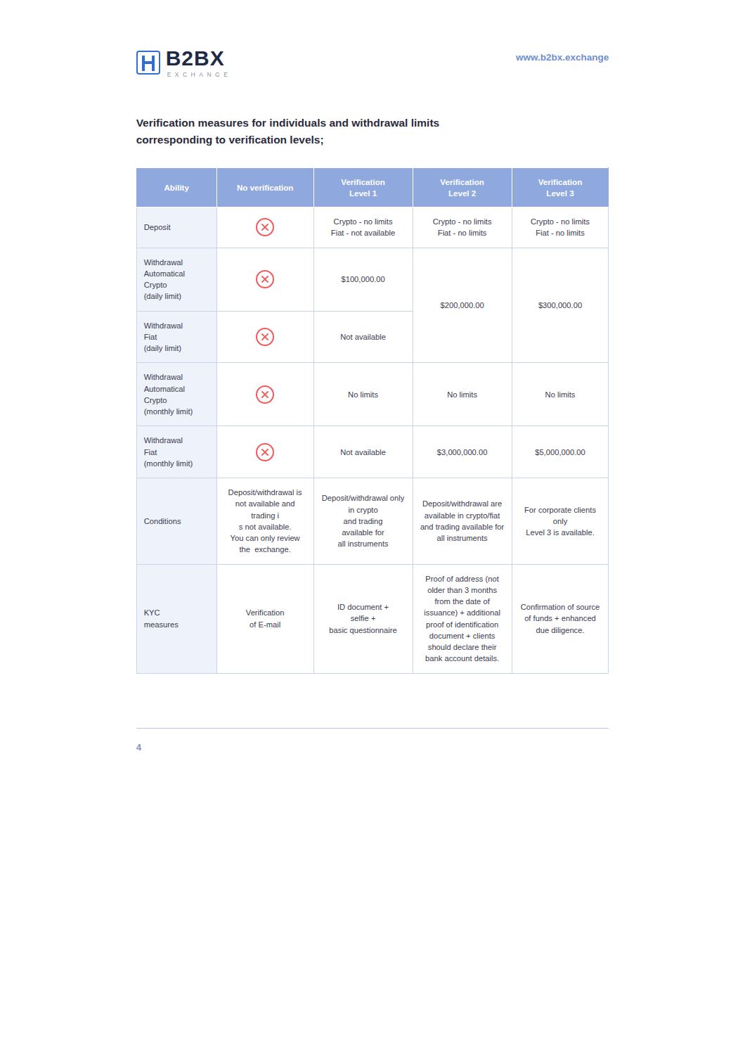B2BX
EXCHANGE
www.b2bx.exchange
Verification measures for individuals and withdrawal limits corresponding to verification levels;
| Ability | No verification | Verification Level 1 | Verification Level 2 | Verification Level 3 |
| --- | --- | --- | --- | --- |
| Deposit | | Crypto - no limits Fiat - not available | Crypto - no limits Fiat - no limits | Crypto - no limits Fiat - no limits |
| Withdrawal Automatical Crypto (daily limit) | | $100,000.00 | $200,000.00 | $300,000.00 |
| Withdrawal Fiat (daily limit) | | Not available |
| Withdrawal Automatical Crypto (monthly limit) | | No limits | No limits | No limits |
| Withdrawal Fiat (monthly limit) | | Not available | $3,000,000.00 | $5,000,000.00 |
| Conditions | Deposit/withdrawal is not available and trading i s not available. You can only review the exchange. | Deposit/withdrawal only in crypto and trading available for all instruments | Deposit/withdrawal are available in crypto/fiat and trading available for all instruments | For corporate clients only Level 3 is available. |
| KYC measures | Verification of E-mail | ID document + selfie + basic questionnaire | Proof of address (not older than 3 months from the date of issuance) + additional proof of identification document + clients should declare their bank account details. | Confirmation of source of funds + enhanced due diligence. |
4